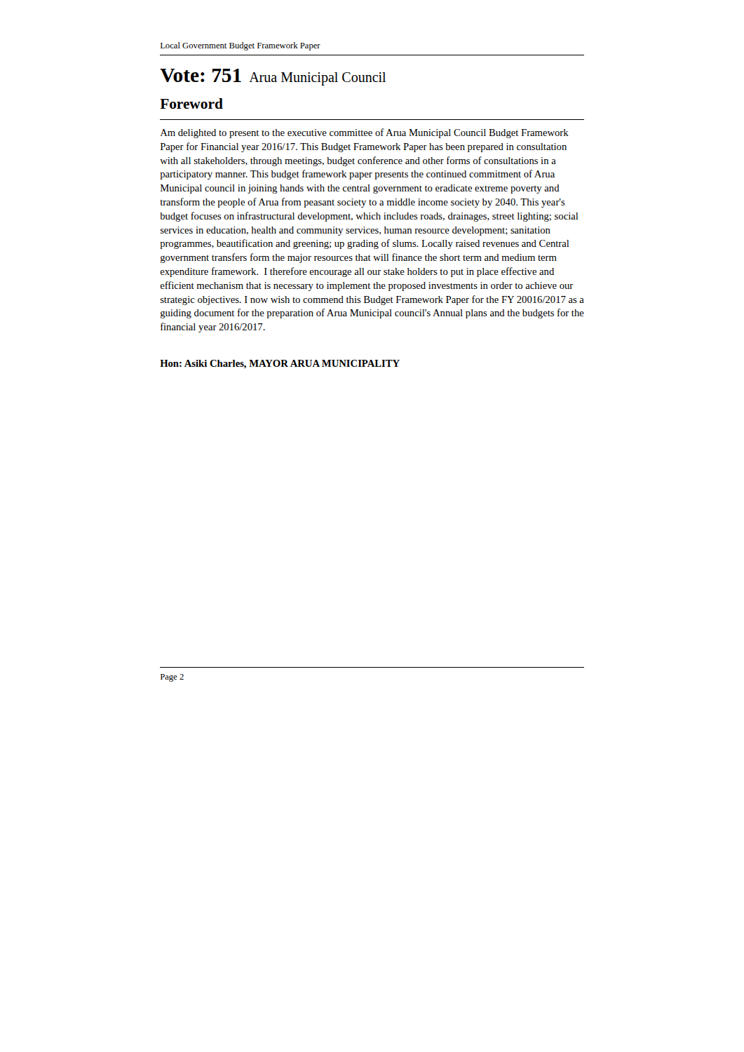Local Government Budget Framework Paper
Vote: 751 Arua Municipal Council
Foreword
Am delighted to present to the executive committee of Arua Municipal Council Budget Framework Paper for Financial year 2016/17. This Budget Framework Paper has been prepared in consultation with all stakeholders, through meetings, budget conference and other forms of consultations in a participatory manner. This budget framework paper presents the continued commitment of Arua Municipal council in joining hands with the central government to eradicate extreme poverty and transform the people of Arua from peasant society to a middle income society by 2040. This year's budget focuses on infrastructural development, which includes roads, drainages, street lighting; social services in education, health and community services, human resource development; sanitation programmes, beautification and greening; up grading of slums. Locally raised revenues and Central government transfers form the major resources that will finance the short term and medium term expenditure framework. I therefore encourage all our stake holders to put in place effective and efficient mechanism that is necessary to implement the proposed investments in order to achieve our strategic objectives. I now wish to commend this Budget Framework Paper for the FY 20016/2017 as a guiding document for the preparation of Arua Municipal council's Annual plans and the budgets for the financial year 2016/2017.
Hon: Asiki Charles, MAYOR ARUA MUNICIPALITY
Page 2